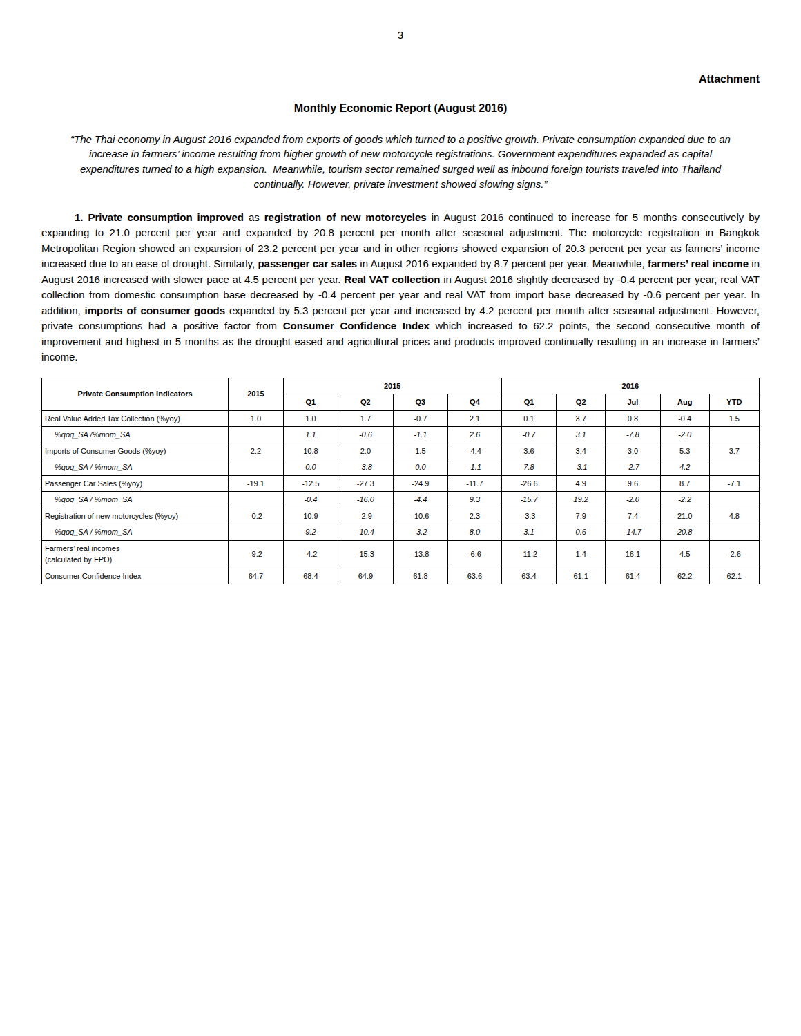3
Attachment
Monthly Economic Report (August 2016)
“The Thai economy in August 2016 expanded from exports of goods which turned to a positive growth. Private consumption expanded due to an increase in farmers’ income resulting from higher growth of new motorcycle registrations. Government expenditures expanded as capital expenditures turned to a high expansion. Meanwhile, tourism sector remained surged well as inbound foreign tourists traveled into Thailand continually. However, private investment showed slowing signs.”
1. Private consumption improved as registration of new motorcycles in August 2016 continued to increase for 5 months consecutively by expanding to 21.0 percent per year and expanded by 20.8 percent per month after seasonal adjustment. The motorcycle registration in Bangkok Metropolitan Region showed an expansion of 23.2 percent per year and in other regions showed expansion of 20.3 percent per year as farmers’ income increased due to an ease of drought. Similarly, passenger car sales in August 2016 expanded by 8.7 percent per year. Meanwhile, farmers’ real income in August 2016 increased with slower pace at 4.5 percent per year. Real VAT collection in August 2016 slightly decreased by -0.4 percent per year, real VAT collection from domestic consumption base decreased by -0.4 percent per year and real VAT from import base decreased by -0.6 percent per year. In addition, imports of consumer goods expanded by 5.3 percent per year and increased by 4.2 percent per month after seasonal adjustment. However, private consumptions had a positive factor from Consumer Confidence Index which increased to 62.2 points, the second consecutive month of improvement and highest in 5 months as the drought eased and agricultural prices and products improved continually resulting in an increase in farmers’ income.
| Private Consumption Indicators | 2015 | 2015 | 2016 |
| --- | --- | --- | --- |
| Q1 | Q2 | Q3 | Q4 | Q1 | Q2 | Jul | Aug | YTD |
| Real Value Added Tax Collection (%yoy) | 1.0 | 1.0 | 1.7 | -0.7 | 2.1 | 0.1 | 3.7 | 0.8 | -0.4 | 1.5 |
| %qoq_SA /%mom_SA | | 1.1 | -0.6 | -1.1 | 2.6 | -0.7 | 3.1 | -7.8 | -2.0 | |
| Imports of Consumer Goods (%yoy) | 2.2 | 10.8 | 2.0 | 1.5 | -4.4 | 3.6 | 3.4 | 3.0 | 5.3 | 3.7 |
| %qoq_SA / %mom_SA | | 0.0 | -3.8 | 0.0 | -1.1 | 7.8 | -3.1 | -2.7 | 4.2 | |
| Passenger Car Sales (%yoy) | -19.1 | -12.5 | -27.3 | -24.9 | -11.7 | -26.6 | 4.9 | 9.6 | 8.7 | -7.1 |
| %qoq_SA / %mom_SA | | -0.4 | -16.0 | -4.4 | 9.3 | -15.7 | 19.2 | -2.0 | -2.2 | |
| Registration of new motorcycles (%yoy) | -0.2 | 10.9 | -2.9 | -10.6 | 2.3 | -3.3 | 7.9 | 7.4 | 21.0 | 4.8 |
| %qoq_SA / %mom_SA | | 9.2 | -10.4 | -3.2 | 8.0 | 3.1 | 0.6 | -14.7 | 20.8 | |
| Farmers’ real incomes (calculated by FPO) | -9.2 | -4.2 | -15.3 | -13.8 | -6.6 | -11.2 | 1.4 | 16.1 | 4.5 | -2.6 |
| Consumer Confidence Index | 64.7 | 68.4 | 64.9 | 61.8 | 63.6 | 63.4 | 61.1 | 61.4 | 62.2 | 62.1 |